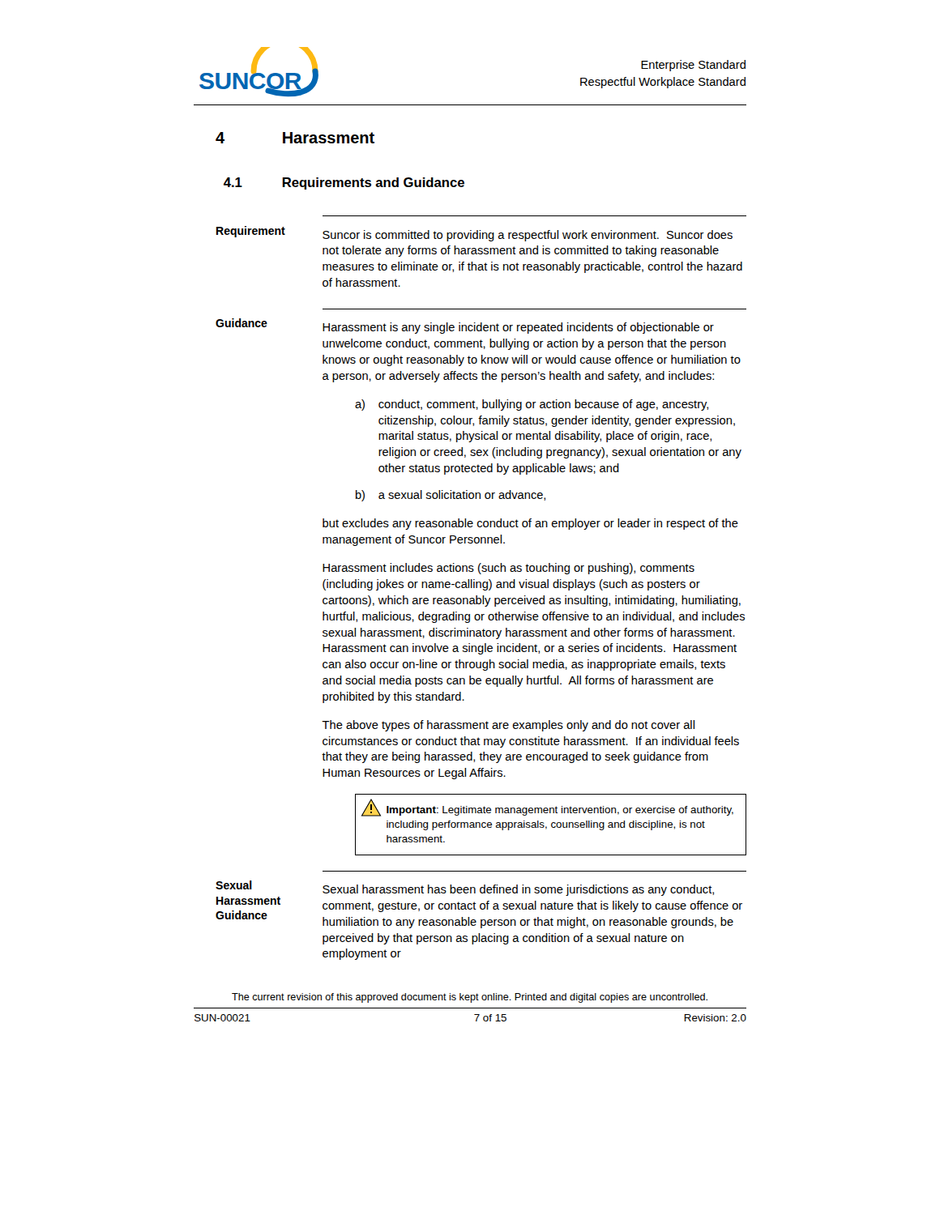SUNCOR
Enterprise Standard
Respectful Workplace Standard
4 Harassment
4.1 Requirements and Guidance
Requirement
Suncor is committed to providing a respectful work environment. Suncor does not tolerate any forms of harassment and is committed to taking reasonable measures to eliminate or, if that is not reasonably practicable, control the hazard of harassment.
Guidance
Harassment is any single incident or repeated incidents of objectionable or unwelcome conduct, comment, bullying or action by a person that the person knows or ought reasonably to know will or would cause offence or humiliation to a person, or adversely affects the person’s health and safety, and includes:
a) conduct, comment, bullying or action because of age, ancestry, citizenship, colour, family status, gender identity, gender expression, marital status, physical or mental disability, place of origin, race, religion or creed, sex (including pregnancy), sexual orientation or any other status protected by applicable laws; and
b) a sexual solicitation or advance,
but excludes any reasonable conduct of an employer or leader in respect of the management of Suncor Personnel.
Harassment includes actions (such as touching or pushing), comments (including jokes or name-calling) and visual displays (such as posters or cartoons), which are reasonably perceived as insulting, intimidating, humiliating, hurtful, malicious, degrading or otherwise offensive to an individual, and includes sexual harassment, discriminatory harassment and other forms of harassment. Harassment can involve a single incident, or a series of incidents. Harassment can also occur on-line or through social media, as inappropriate emails, texts and social media posts can be equally hurtful. All forms of harassment are prohibited by this standard.
The above types of harassment are examples only and do not cover all circumstances or conduct that may constitute harassment. If an individual feels that they are being harassed, they are encouraged to seek guidance from Human Resources or Legal Affairs.
Important: Legitimate management intervention, or exercise of authority, including performance appraisals, counselling and discipline, is not harassment.
Sexual Harassment Guidance
Sexual harassment has been defined in some jurisdictions as any conduct, comment, gesture, or contact of a sexual nature that is likely to cause offence or humiliation to any reasonable person or that might, on reasonable grounds, be perceived by that person as placing a condition of a sexual nature on employment or
The current revision of this approved document is kept online. Printed and digital copies are uncontrolled.
SUN-00021 7 of 15 Revision: 2.0